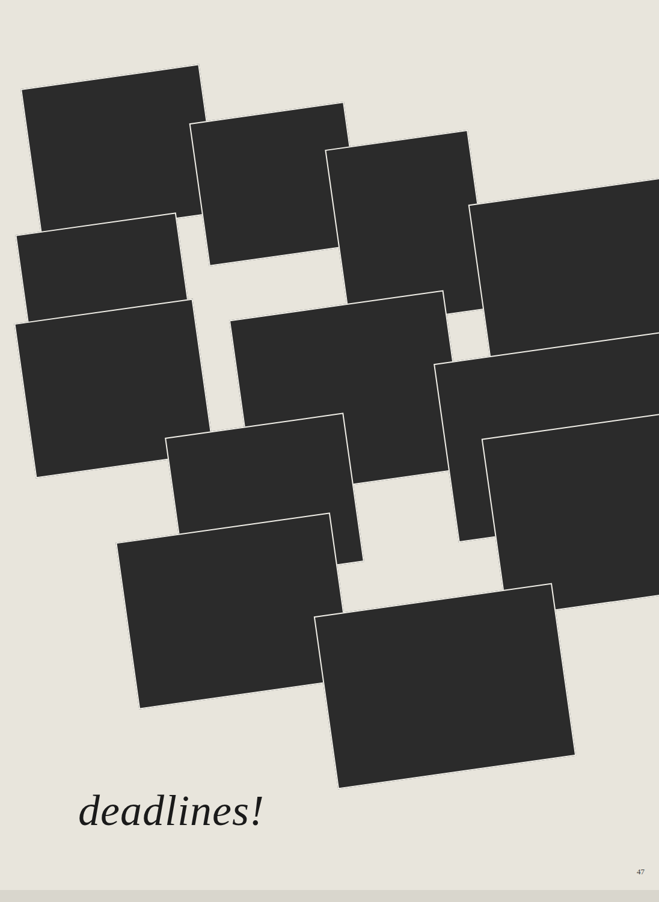deadlines!
47